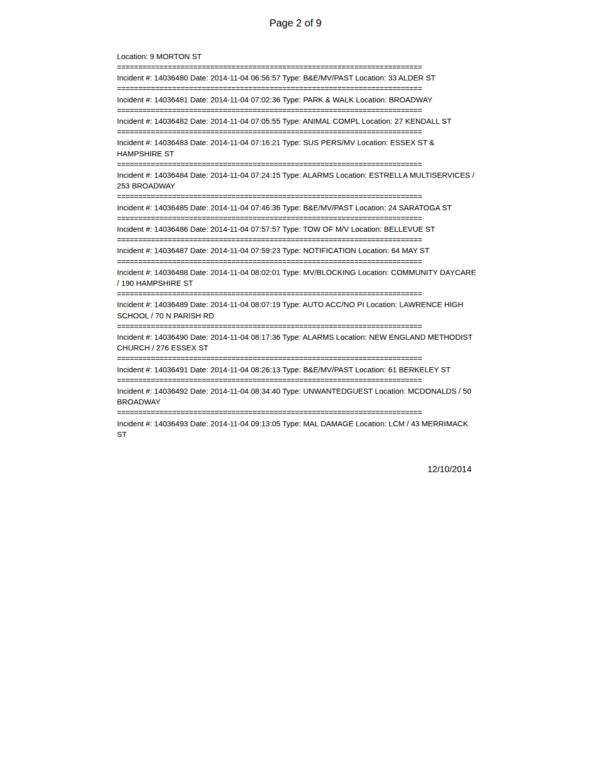Page 2 of 9
Location: 9 MORTON ST ======================================================================== Incident #: 14036480 Date: 2014-11-04 06:56:57 Type: B&E/MV/PAST Location: 33 ALDER ST ======================================================================== Incident #: 14036481 Date: 2014-11-04 07:02:36 Type: PARK & WALK Location: BROADWAY ======================================================================== Incident #: 14036482 Date: 2014-11-04 07:05:55 Type: ANIMAL COMPL Location: 27 KENDALL ST ======================================================================== Incident #: 14036483 Date: 2014-11-04 07:16:21 Type: SUS PERS/MV Location: ESSEX ST & HAMPSHIRE ST ======================================================================== Incident #: 14036484 Date: 2014-11-04 07:24:15 Type: ALARMS Location: ESTRELLA MULTISERVICES / 253 BROADWAY ======================================================================== Incident #: 14036485 Date: 2014-11-04 07:46:36 Type: B&E/MV/PAST Location: 24 SARATOGA ST ======================================================================== Incident #: 14036486 Date: 2014-11-04 07:57:57 Type: TOW OF M/V Location: BELLEVUE ST ======================================================================== Incident #: 14036487 Date: 2014-11-04 07:59:23 Type: NOTIFICATION Location: 64 MAY ST ======================================================================== Incident #: 14036488 Date: 2014-11-04 08:02:01 Type: MV/BLOCKING Location: COMMUNITY DAYCARE / 190 HAMPSHIRE ST ======================================================================== Incident #: 14036489 Date: 2014-11-04 08:07:19 Type: AUTO ACC/NO PI Location: LAWRENCE HIGH SCHOOL / 70 N PARISH RD ======================================================================== Incident #: 14036490 Date: 2014-11-04 08:17:36 Type: ALARMS Location: NEW ENGLAND METHODIST CHURCH / 276 ESSEX ST ======================================================================== Incident #: 14036491 Date: 2014-11-04 08:26:13 Type: B&E/MV/PAST Location: 61 BERKELEY ST ======================================================================== Incident #: 14036492 Date: 2014-11-04 08:34:40 Type: UNWANTEDGUEST Location: MCDONALDS / 50 BROADWAY ======================================================================== Incident #: 14036493 Date: 2014-11-04 09:13:05 Type: MAL DAMAGE Location: LCM / 43 MERRIMACK ST
12/10/2014